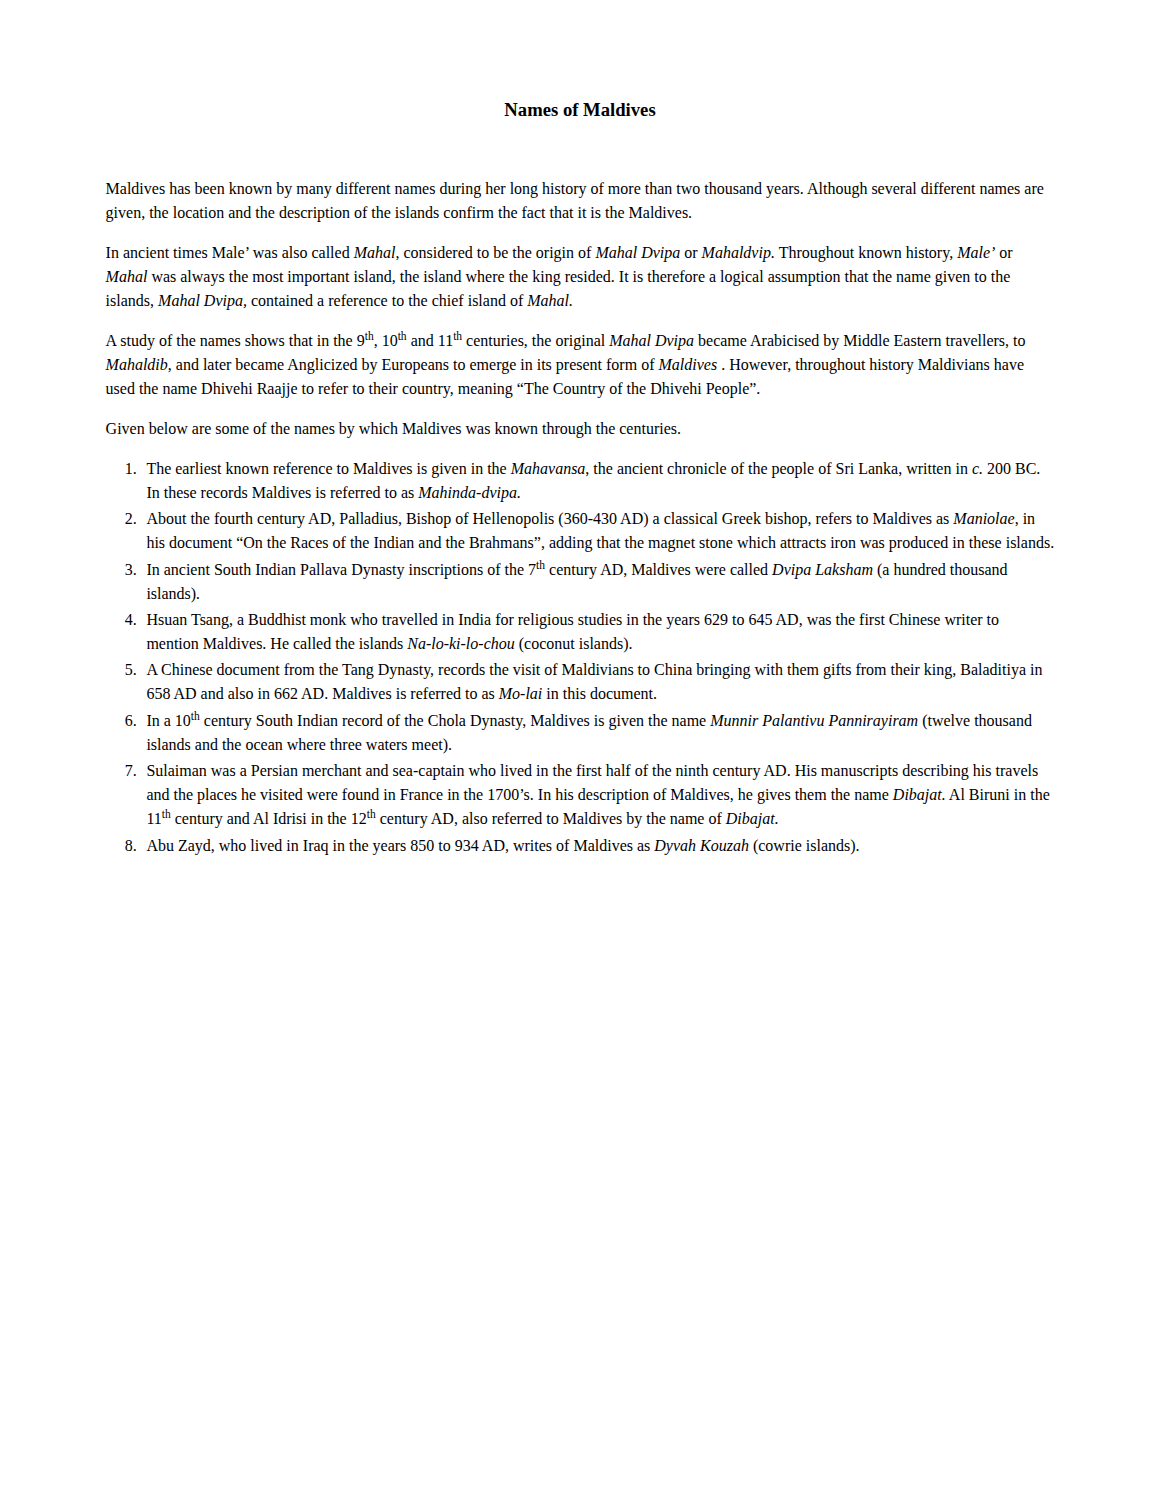Names of Maldives
Maldives has been known by many different names during her long history of more than two thousand years. Although several different names are given, the location and the description of the islands confirm the fact that it is the Maldives.
In ancient times Male’ was also called Mahal, considered to be the origin of Mahal Dvipa or Mahaldvip. Throughout known history, Male’ or Mahal was always the most important island, the island where the king resided. It is therefore a logical assumption that the name given to the islands, Mahal Dvipa, contained a reference to the chief island of Mahal.
A study of the names shows that in the 9th, 10th and 11th centuries, the original Mahal Dvipa became Arabicised by Middle Eastern travellers, to Mahaldib, and later became Anglicized by Europeans to emerge in its present form of Maldives . However, throughout history Maldivians have used the name Dhivehi Raajje to refer to their country, meaning “The Country of the Dhivehi People”.
Given below are some of the names by which Maldives was known through the centuries.
The earliest known reference to Maldives is given in the Mahavansa, the ancient chronicle of the people of Sri Lanka, written in c. 200 BC. In these records Maldives is referred to as Mahinda-dvipa.
About the fourth century AD, Palladius, Bishop of Hellenopolis (360-430 AD) a classical Greek bishop, refers to Maldives as Maniolae, in his document “On the Races of the Indian and the Brahmans”, adding that the magnet stone which attracts iron was produced in these islands.
In ancient South Indian Pallava Dynasty inscriptions of the 7th century AD, Maldives were called Dvipa Laksham (a hundred thousand islands).
Hsuan Tsang, a Buddhist monk who travelled in India for religious studies in the years 629 to 645 AD, was the first Chinese writer to mention Maldives. He called the islands Na-lo-ki-lo-chou (coconut islands).
A Chinese document from the Tang Dynasty, records the visit of Maldivians to China bringing with them gifts from their king, Baladitiya in 658 AD and also in 662 AD. Maldives is referred to as Mo-lai in this document.
In a 10th century South Indian record of the Chola Dynasty, Maldives is given the name Munnir Palantivu Pannirayiram (twelve thousand islands and the ocean where three waters meet).
Sulaiman was a Persian merchant and sea-captain who lived in the first half of the ninth century AD. His manuscripts describing his travels and the places he visited were found in France in the 1700’s. In his description of Maldives, he gives them the name Dibajat. Al Biruni in the 11th century and Al Idrisi in the 12th century AD, also referred to Maldives by the name of Dibajat.
Abu Zayd, who lived in Iraq in the years 850 to 934 AD, writes of Maldives as Dyvah Kouzah (cowrie islands).